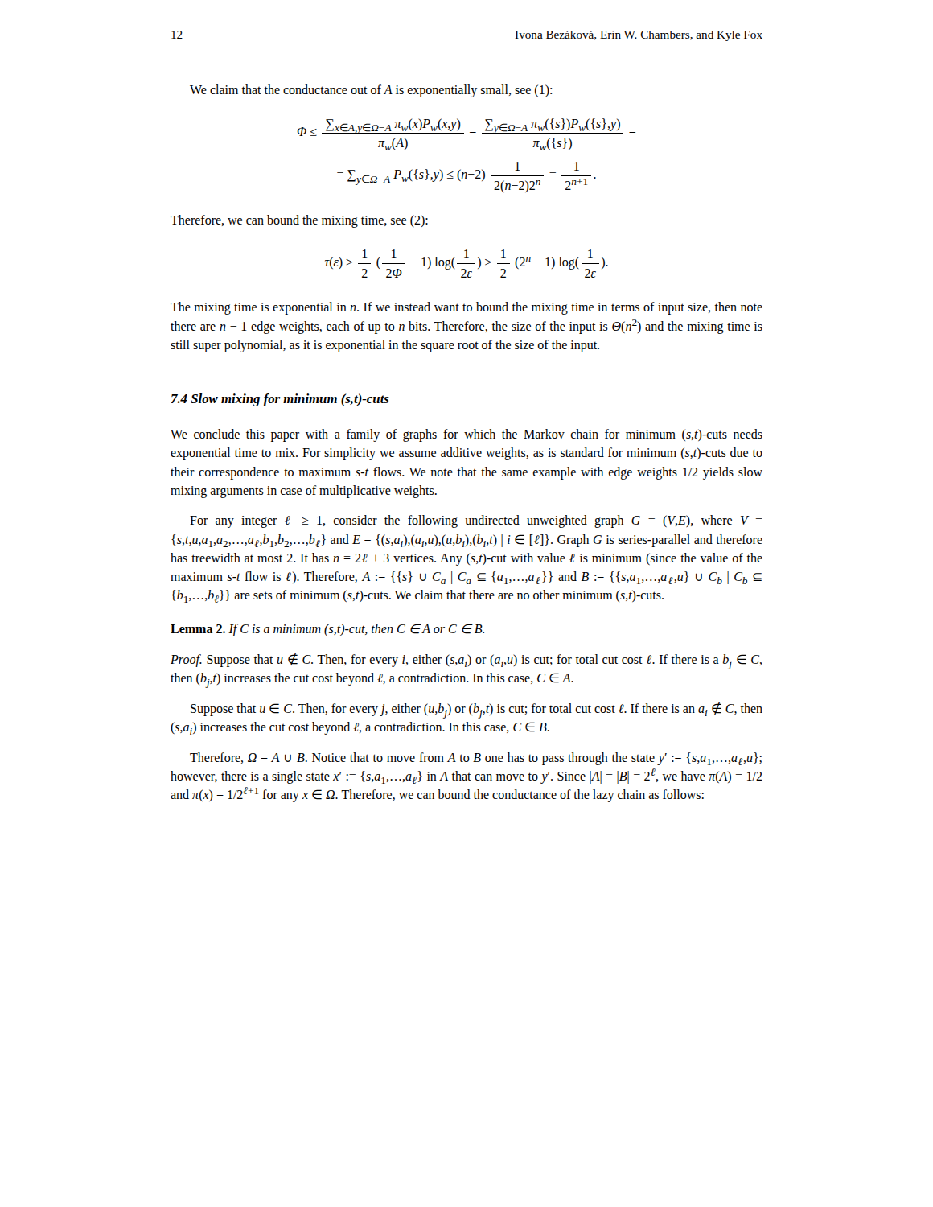12 Ivona Bezáková, Erin W. Chambers, and Kyle Fox
We claim that the conductance out of A is exponentially small, see (1):
Φ ≤ ∑x∈A,y∈Ω−A πw(x)Pw(x,y) πw(A) = ∑y∈Ω−A πw({s})Pw({s},y) πw({s}) = = ∑y∈Ω−A Pw({s},y) ≤ (n−2) 12(n−2)2n = 12n+1.
Therefore, we can bound the mixing time, see (2):
τ(ε) ≥ 12 (12Φ − 1) log(12ε) ≥ 12 (2n − 1) log(12ε).
The mixing time is exponential in n. If we instead want to bound the mixing time in terms of input size, then note there are n − 1 edge weights, each of up to n bits. Therefore, the size of the input is Θ(n2) and the mixing time is still super polynomial, as it is exponential in the square root of the size of the input.
7.4 Slow mixing for minimum (s,t)-cuts
We conclude this paper with a family of graphs for which the Markov chain for minimum (s,t)-cuts needs exponential time to mix. For simplicity we assume additive weights, as is standard for minimum (s,t)-cuts due to their correspondence to maximum s-t flows. We note that the same example with edge weights 1/2 yields slow mixing arguments in case of multiplicative weights.
For any integer ℓ ≥ 1, consider the following undirected unweighted graph G = (V,E), where V = {s,t,u,a1,a2,…,aℓ,b1,b2,…,bℓ} and E = {(s,ai),(ai,u),(u,bi),(bi,t) | i ∈ [ℓ]}. Graph G is series-parallel and therefore has treewidth at most 2. It has n = 2ℓ + 3 vertices. Any (s,t)-cut with value ℓ is minimum (since the value of the maximum s-t flow is ℓ). Therefore, A := {{s} ∪ Ca | Ca ⊆ {a1,…,aℓ}} and B := {{s,a1,…,aℓ,u} ∪ Cb | Cb ⊆ {b1,…,bℓ}} are sets of minimum (s,t)-cuts. We claim that there are no other minimum (s,t)-cuts.
Lemma 2. If C is a minimum (s,t)-cut, then C ∈ A or C ∈ B.
Proof. Suppose that u ∉ C. Then, for every i, either (s,ai) or (ai,u) is cut; for total cut cost ℓ. If there is a bj ∈ C, then (bj,t) increases the cut cost beyond ℓ, a contradiction. In this case, C ∈ A.
Suppose that u ∈ C. Then, for every j, either (u,bj) or (bj,t) is cut; for total cut cost ℓ. If there is an ai ∉ C, then (s,ai) increases the cut cost beyond ℓ, a contradiction. In this case, C ∈ B.
Therefore, Ω = A ∪ B. Notice that to move from A to B one has to pass through the state y′ := {s,a1,…,aℓ,u}; however, there is a single state x′ := {s,a1,…,aℓ} in A that can move to y′. Since |A| = |B| = 2ℓ, we have π(A) = 1/2 and π(x) = 1/2ℓ+1 for any x ∈ Ω. Therefore, we can bound the conductance of the lazy chain as follows: